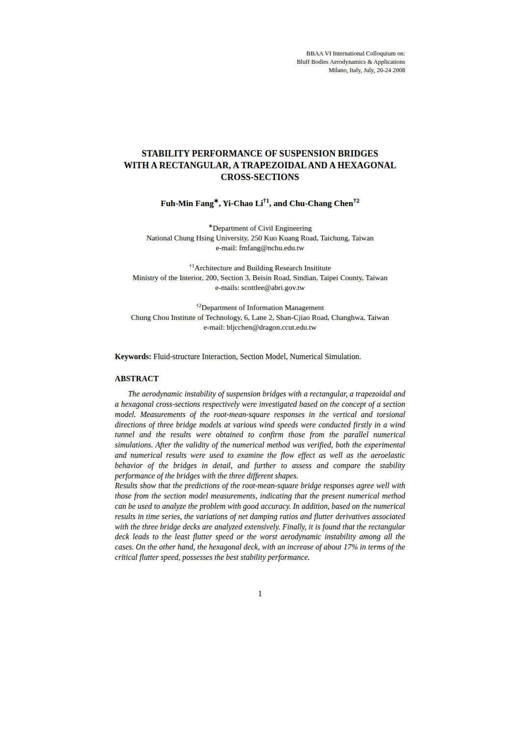BBAA VI International Colloquium on:
Bluff Bodies Aerodynamics & Applications
Milano, Italy, July, 20-24 2008
STABILITY PERFORMANCE OF SUSPENSION BRIDGES
WITH A RECTANGULAR, A TRAPEZOIDAL AND A HEXAGONAL
CROSS-SECTIONS
Fuh-Min Fang∗, Yi-Chao Li†1, and Chu-Chang Chen†2
∗Department of Civil Engineering
National Chung Hsing University, 250 Kuo Kuang Road, Taichung, Taiwan
e-mail: fmfang@nchu.edu.tw
†1Architecture and Building Research Insititute
Ministry of the Interior, 200, Section 3, Beisin Road, Sindian, Taipei County, Taiwan
e-mails: scottlee@abri.gov.tw
†2Department of Information Management
Chung Chou Institute of Technology, 6, Lane 2, Shan-Cjiao Road, Changhwa, Taiwan
e-mail: bljcchen@dragon.ccut.edu.tw
Keywords: Fluid-structure Interaction, Section Model, Numerical Simulation.
ABSTRACT
The aerodynamic instability of suspension bridges with a rectangular, a trapezoidal and a hexagonal cross-sections respectively were investigated based on the concept of a section model. Measurements of the root-mean-square responses in the vertical and torsional directions of three bridge models at various wind speeds were conducted firstly in a wind tunnel and the results were obtained to confirm those from the parallel numerical simulations. After the validity of the numerical method was verified, both the experimental and numerical results were used to examine the flow effect as well as the aeroelastic behavior of the bridges in detail, and further to assess and compare the stability performance of the bridges with the three different shapes.
Results show that the predictions of the root-mean-square bridge responses agree well with those from the section model measurements, indicating that the present numerical method can be used to analyze the problem with good accuracy. In addition, based on the numerical results in time series, the variations of net damping ratios and flutter derivatives associated with the three bridge decks are analyzed extensively. Finally, it is found that the rectangular deck leads to the least flutter speed or the worst aerodynamic instability among all the cases. On the other hand, the hexagonal deck, with an increase of about 17% in terms of the critical flutter speed, possesses the best stability performance.
1